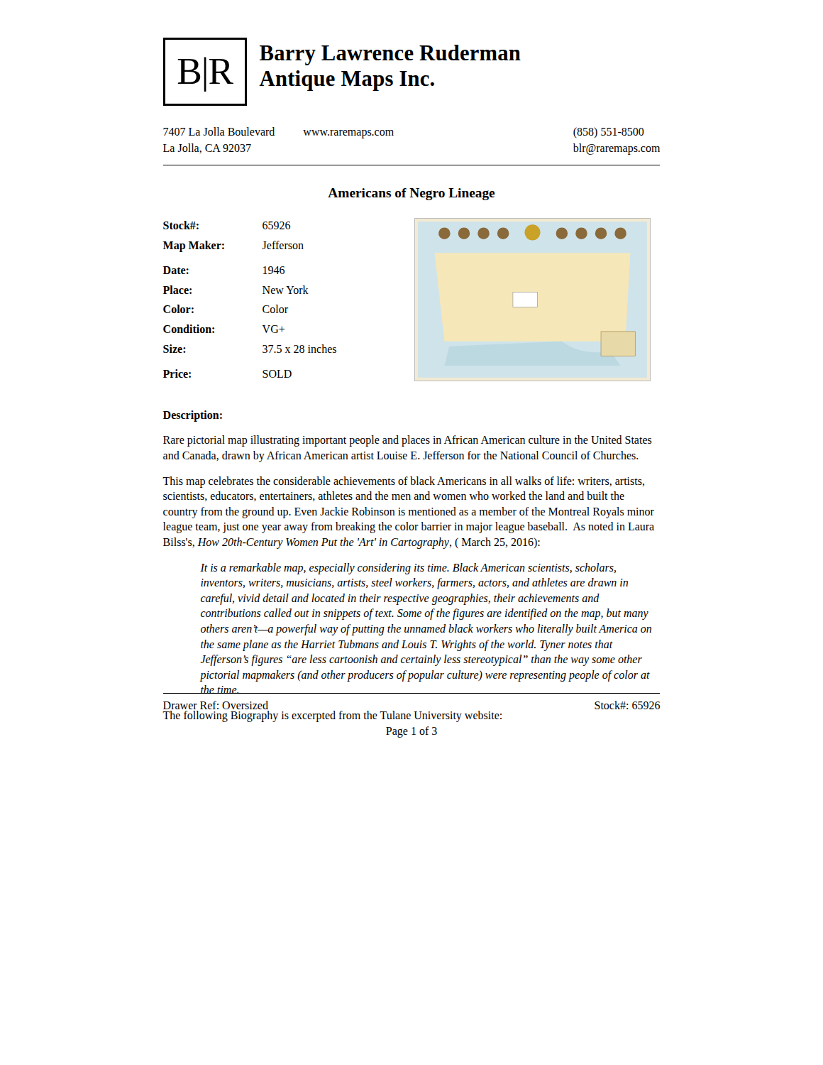B|R
Barry Lawrence Ruderman
Antique Maps Inc.
7407 La Jolla Boulevard
La Jolla, CA 92037
www.raremaps.com
(858) 551-8500
blr@raremaps.com
Americans of Negro Lineage
| Stock#: | 65926 |
| Map Maker: | Jefferson |
| Date: | 1946 |
| Place: | New York |
| Color: | Color |
| Condition: | VG+ |
| Size: | 37.5 x 28 inches |
| Price: | SOLD |
Description:
Rare pictorial map illustrating important people and places in African American culture in the United States and Canada, drawn by African American artist Louise E. Jefferson for the National Council of Churches.
This map celebrates the considerable achievements of black Americans in all walks of life: writers, artists, scientists, educators, entertainers, athletes and the men and women who worked the land and built the country from the ground up. Even Jackie Robinson is mentioned as a member of the Montreal Royals minor league team, just one year away from breaking the color barrier in major league baseball. As noted in Laura Bilss's, How 20th-Century Women Put the 'Art' in Cartography, ( March 25, 2016):
It is a remarkable map, especially considering its time. Black American scientists, scholars, inventors, writers, musicians, artists, steel workers, farmers, actors, and athletes are drawn in careful, vivid detail and located in their respective geographies, their achievements and contributions called out in snippets of text. Some of the figures are identified on the map, but many others aren’t—a powerful way of putting the unnamed black workers who literally built America on the same plane as the Harriet Tubmans and Louis T. Wrights of the world. Tyner notes that Jefferson’s figures “are less cartoonish and certainly less stereotypical” than the way some other pictorial mapmakers (and other producers of popular culture) were representing people of color at the time.
The following Biography is excerpted from the Tulane University website:
Drawer Ref: Oversized
Stock#: 65926
Page 1 of 3